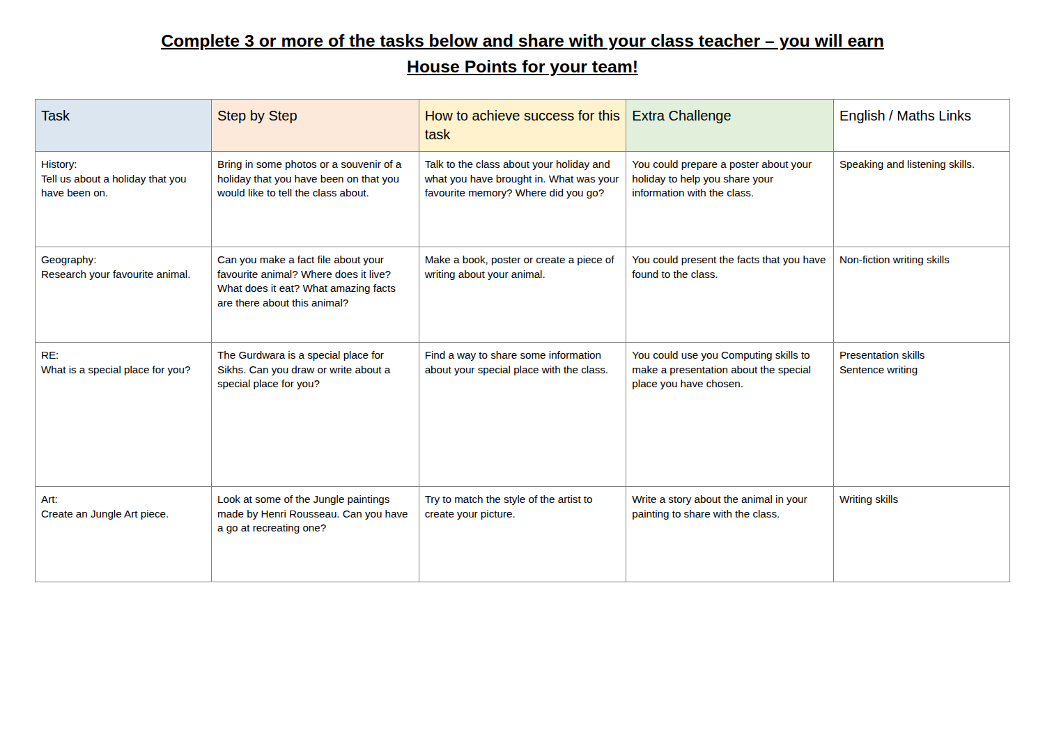Complete 3 or more of the tasks below and share with your class teacher – you will earn House Points for your team!
| Task | Step by Step | How to achieve success for this task | Extra Challenge | English / Maths Links |
| --- | --- | --- | --- | --- |
| History: Tell us about a holiday that you have been on. | Bring in some photos or a souvenir of a holiday that you have been on that you would like to tell the class about. | Talk to the class about your holiday and what you have brought in. What was your favourite memory? Where did you go? | You could prepare a poster about your holiday to help you share your information with the class. | Speaking and listening skills. |
| Geography: Research your favourite animal. | Can you make a fact file about your favourite animal? Where does it live? What does it eat? What amazing facts are there about this animal? | Make a book, poster or create a piece of writing about your animal. | You could present the facts that you have found to the class. | Non-fiction writing skills |
| RE: What is a special place for you? | The Gurdwara is a special place for Sikhs. Can you draw or write about a special place for you? | Find a way to share some information about your special place with the class. | You could use you Computing skills to make a presentation about the special place you have chosen. | Presentation skills Sentence writing |
| Art: Create an Jungle Art piece. | Look at some of the Jungle paintings made by Henri Rousseau. Can you have a go at recreating one? | Try to match the style of the artist to create your picture. | Write a story about the animal in your painting to share with the class. | Writing skills |